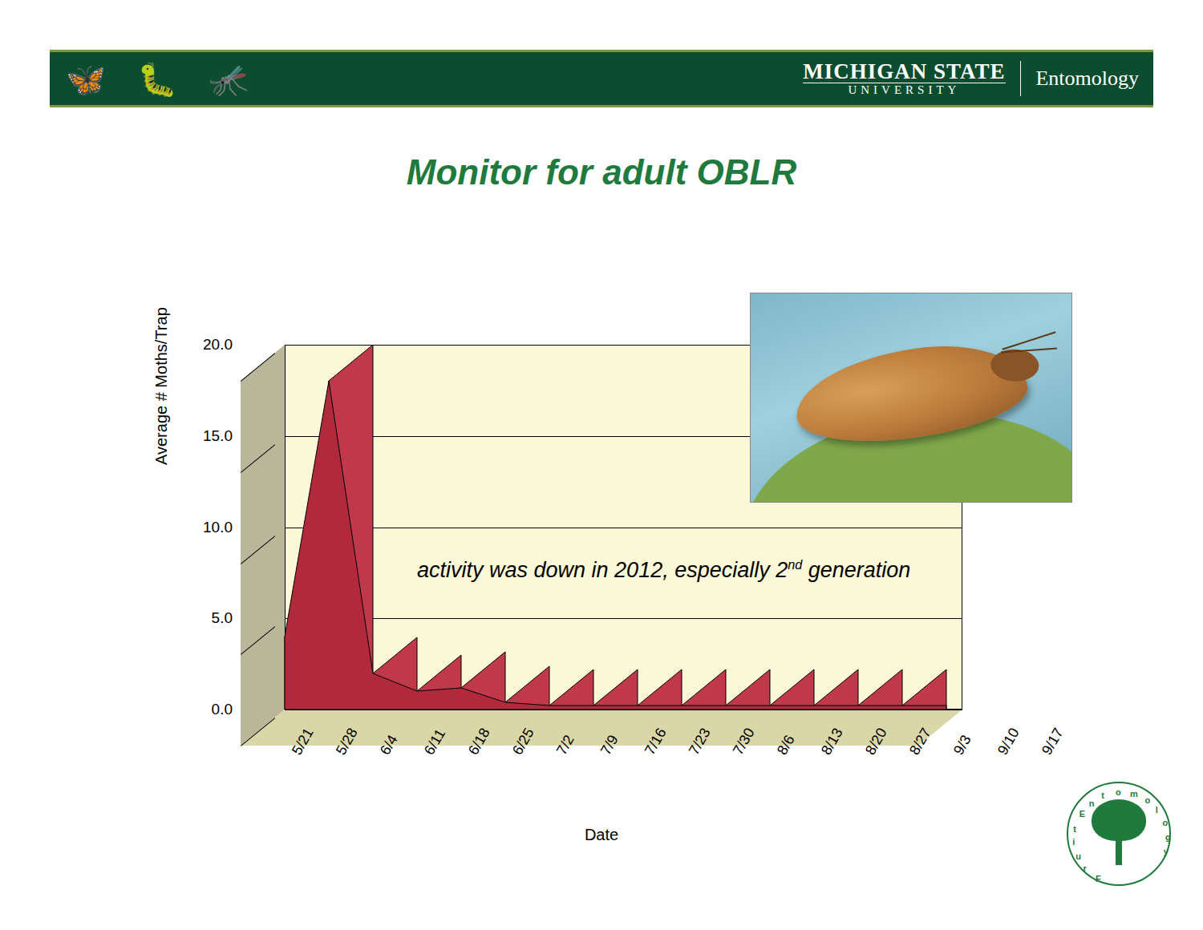🦋 🐛 🦟
MICHIGAN STATE UNIVERSITY Entomology
Monitor for adult OBLR
Average # Moths/Trap
20.0 15.0 10.0 5.0 0.0
5/21 5/28 6/4 6/11 6/18 6/25 7/2 7/9 7/16 7/23 7/30 8/6 8/13 8/20 8/27 9/3 9/10 9/17
Date
activity was down in 2012, especially 2nd generation
F r u i t E n t o m o l o g y